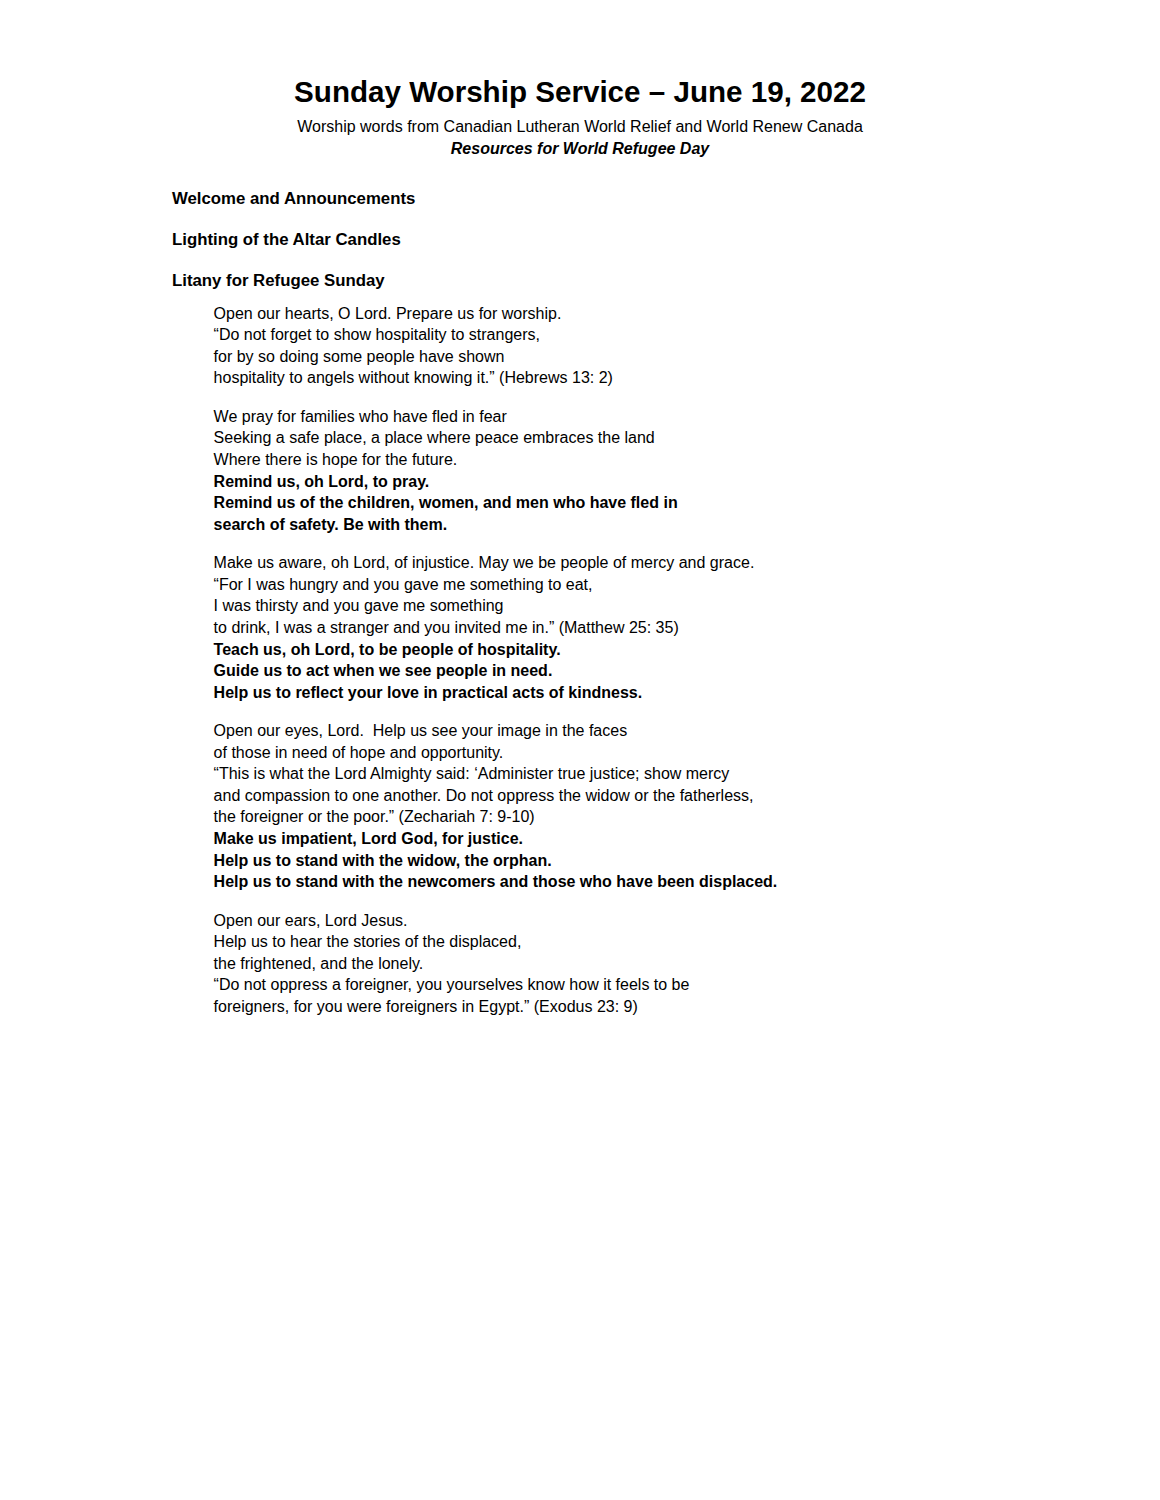Sunday Worship Service – June 19, 2022
Worship words from Canadian Lutheran World Relief and World Renew Canada
Resources for World Refugee Day
Welcome and Announcements
Lighting of the Altar Candles
Litany for Refugee Sunday
Open our hearts, O Lord. Prepare us for worship.
“Do not forget to show hospitality to strangers,
for by so doing some people have shown
hospitality to angels without knowing it.” (Hebrews 13: 2)
We pray for families who have fled in fear
Seeking a safe place, a place where peace embraces the land
Where there is hope for the future.
Remind us, oh Lord, to pray.
Remind us of the children, women, and men who have fled in
search of safety. Be with them.
Make us aware, oh Lord, of injustice. May we be people of mercy and grace.
“For I was hungry and you gave me something to eat,
I was thirsty and you gave me something
to drink, I was a stranger and you invited me in.” (Matthew 25: 35)
Teach us, oh Lord, to be people of hospitality.
Guide us to act when we see people in need.
Help us to reflect your love in practical acts of kindness.
Open our eyes, Lord. Help us see your image in the faces
of those in need of hope and opportunity.
“This is what the Lord Almighty said: ‘Administer true justice; show mercy
and compassion to one another. Do not oppress the widow or the fatherless,
the foreigner or the poor.” (Zechariah 7: 9-10)
Make us impatient, Lord God, for justice.
Help us to stand with the widow, the orphan.
Help us to stand with the newcomers and those who have been displaced.
Open our ears, Lord Jesus.
Help us to hear the stories of the displaced,
the frightened, and the lonely.
“Do not oppress a foreigner, you yourselves know how it feels to be
foreigners, for you were foreigners in Egypt.” (Exodus 23: 9)